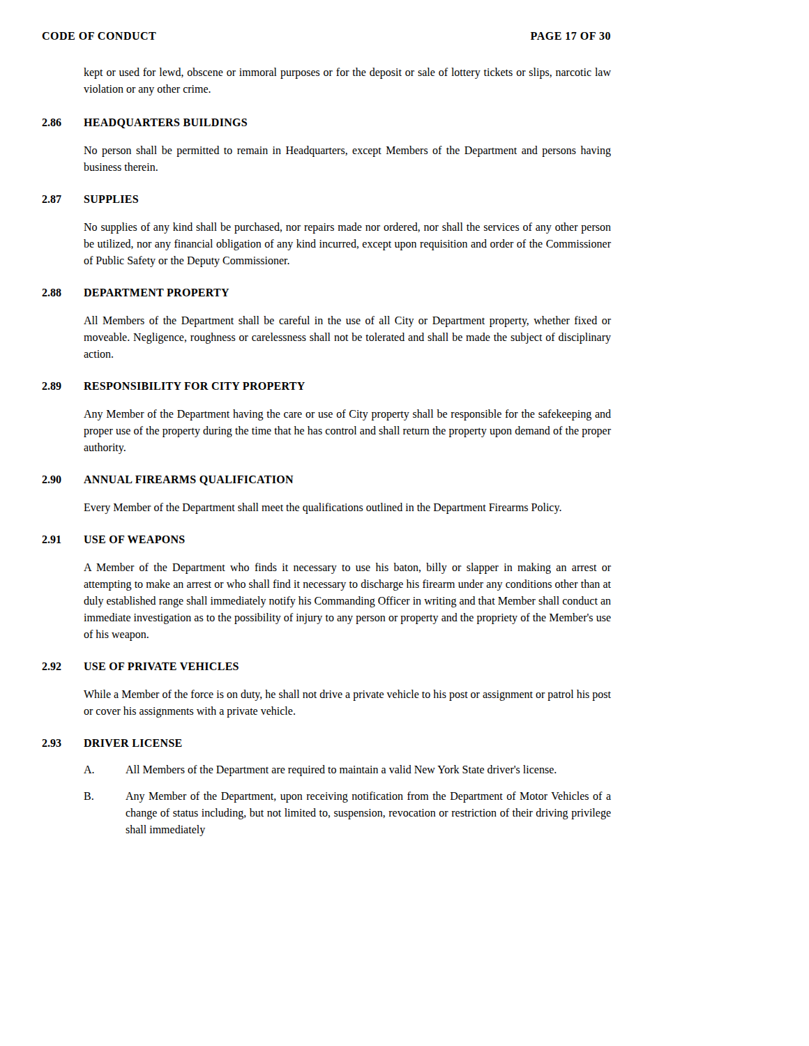CODE OF CONDUCT PAGE 17 OF 30
kept or used for lewd, obscene or immoral purposes or for the deposit or sale of lottery tickets or slips, narcotic law violation or any other crime.
2.86 HEADQUARTERS BUILDINGS
No person shall be permitted to remain in Headquarters, except Members of the Department and persons having business therein.
2.87 SUPPLIES
No supplies of any kind shall be purchased, nor repairs made nor ordered, nor shall the services of any other person be utilized, nor any financial obligation of any kind incurred, except upon requisition and order of the Commissioner of Public Safety or the Deputy Commissioner.
2.88 DEPARTMENT PROPERTY
All Members of the Department shall be careful in the use of all City or Department property, whether fixed or moveable. Negligence, roughness or carelessness shall not be tolerated and shall be made the subject of disciplinary action.
2.89 RESPONSIBILITY FOR CITY PROPERTY
Any Member of the Department having the care or use of City property shall be responsible for the safekeeping and proper use of the property during the time that he has control and shall return the property upon demand of the proper authority.
2.90 ANNUAL FIREARMS QUALIFICATION
Every Member of the Department shall meet the qualifications outlined in the Department Firearms Policy.
2.91 USE OF WEAPONS
A Member of the Department who finds it necessary to use his baton, billy or slapper in making an arrest or attempting to make an arrest or who shall find it necessary to discharge his firearm under any conditions other than at duly established range shall immediately notify his Commanding Officer in writing and that Member shall conduct an immediate investigation as to the possibility of injury to any person or property and the propriety of the Member's use of his weapon.
2.92 USE OF PRIVATE VEHICLES
While a Member of the force is on duty, he shall not drive a private vehicle to his post or assignment or patrol his post or cover his assignments with a private vehicle.
2.93 DRIVER LICENSE
A. All Members of the Department are required to maintain a valid New York State driver's license.
B. Any Member of the Department, upon receiving notification from the Department of Motor Vehicles of a change of status including, but not limited to, suspension, revocation or restriction of their driving privilege shall immediately